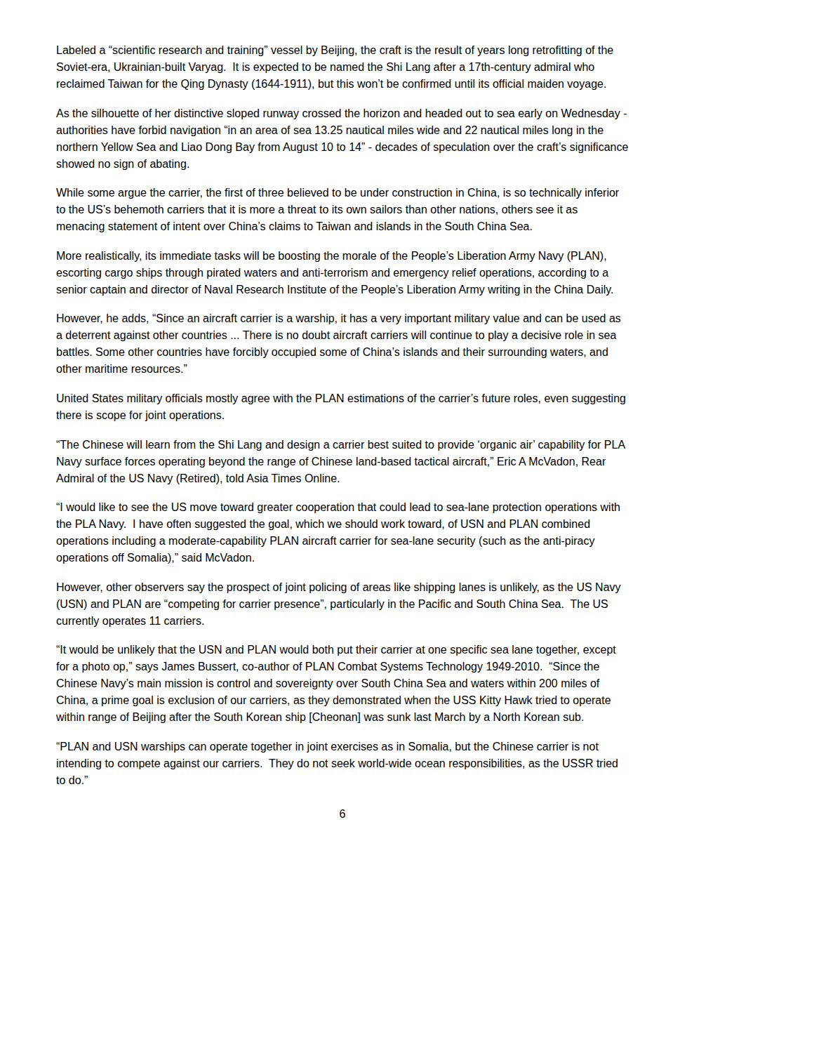Labeled a “scientific research and training” vessel by Beijing, the craft is the result of years long retrofitting of the Soviet-era, Ukrainian-built Varyag. It is expected to be named the Shi Lang after a 17th-century admiral who reclaimed Taiwan for the Qing Dynasty (1644-1911), but this won’t be confirmed until its official maiden voyage.
As the silhouette of her distinctive sloped runway crossed the horizon and headed out to sea early on Wednesday - authorities have forbid navigation “in an area of sea 13.25 nautical miles wide and 22 nautical miles long in the northern Yellow Sea and Liao Dong Bay from August 10 to 14” - decades of speculation over the craft’s significance showed no sign of abating.
While some argue the carrier, the first of three believed to be under construction in China, is so technically inferior to the US’s behemoth carriers that it is more a threat to its own sailors than other nations, others see it as menacing statement of intent over China’s claims to Taiwan and islands in the South China Sea.
More realistically, its immediate tasks will be boosting the morale of the People’s Liberation Army Navy (PLAN), escorting cargo ships through pirated waters and anti-terrorism and emergency relief operations, according to a senior captain and director of Naval Research Institute of the People’s Liberation Army writing in the China Daily.
However, he adds, “Since an aircraft carrier is a warship, it has a very important military value and can be used as a deterrent against other countries ... There is no doubt aircraft carriers will continue to play a decisive role in sea battles. Some other countries have forcibly occupied some of China’s islands and their surrounding waters, and other maritime resources.”
United States military officials mostly agree with the PLAN estimations of the carrier’s future roles, even suggesting there is scope for joint operations.
“The Chinese will learn from the Shi Lang and design a carrier best suited to provide ‘organic air’ capability for PLA Navy surface forces operating beyond the range of Chinese land-based tactical aircraft,” Eric A McVadon, Rear Admiral of the US Navy (Retired), told Asia Times Online.
“I would like to see the US move toward greater cooperation that could lead to sea-lane protection operations with the PLA Navy. I have often suggested the goal, which we should work toward, of USN and PLAN combined operations including a moderate-capability PLAN aircraft carrier for sea-lane security (such as the anti-piracy operations off Somalia),” said McVadon.
However, other observers say the prospect of joint policing of areas like shipping lanes is unlikely, as the US Navy (USN) and PLAN are “competing for carrier presence”, particularly in the Pacific and South China Sea. The US currently operates 11 carriers.
“It would be unlikely that the USN and PLAN would both put their carrier at one specific sea lane together, except for a photo op,” says James Bussert, co-author of PLAN Combat Systems Technology 1949-2010. “Since the Chinese Navy’s main mission is control and sovereignty over South China Sea and waters within 200 miles of China, a prime goal is exclusion of our carriers, as they demonstrated when the USS Kitty Hawk tried to operate within range of Beijing after the South Korean ship [Cheonan] was sunk last March by a North Korean sub.
“PLAN and USN warships can operate together in joint exercises as in Somalia, but the Chinese carrier is not intending to compete against our carriers. They do not seek world-wide ocean responsibilities, as the USSR tried to do.”
6